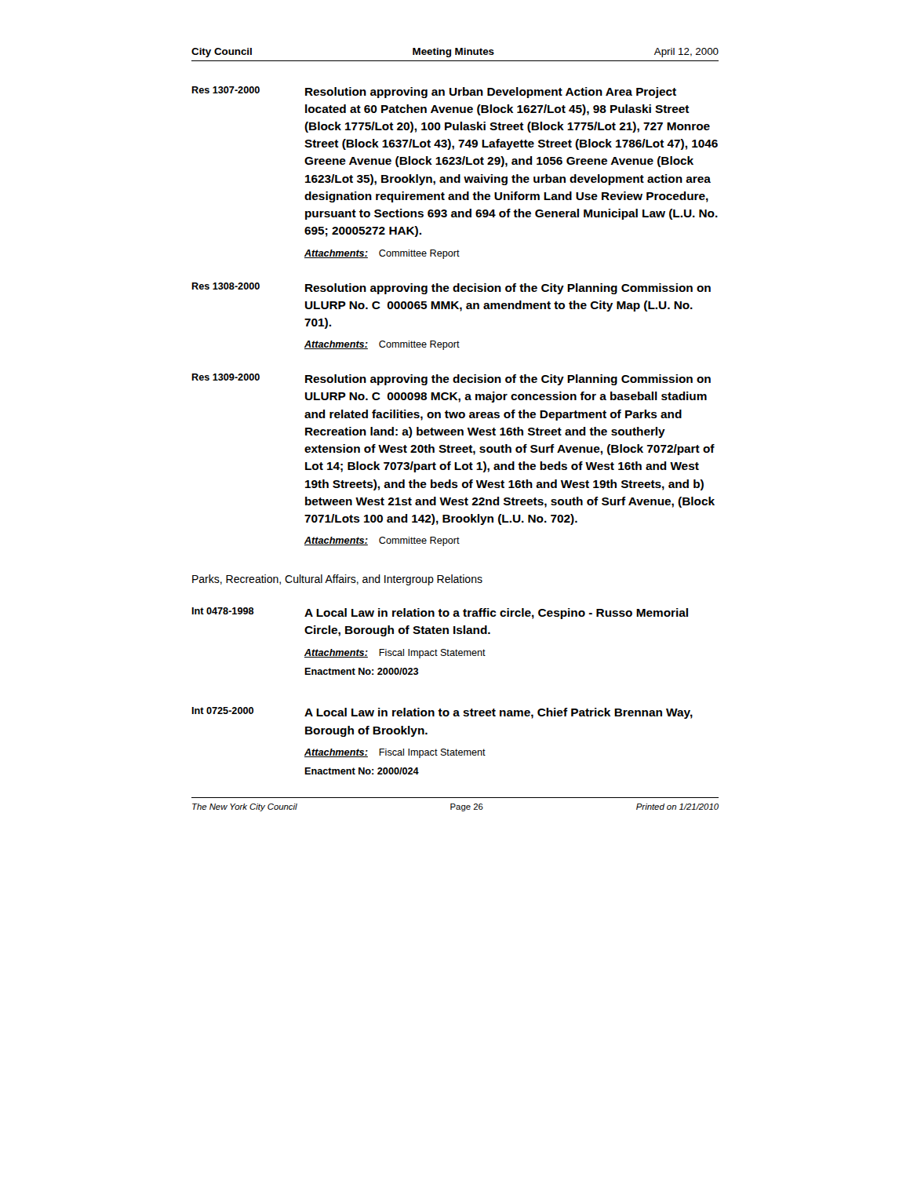City Council
Meeting Minutes
April 12, 2000
Res 1307-2000
Resolution approving an Urban Development Action Area Project located at 60 Patchen Avenue (Block 1627/Lot 45), 98 Pulaski Street (Block 1775/Lot 20), 100 Pulaski Street (Block 1775/Lot 21), 727 Monroe Street (Block 1637/Lot 43), 749 Lafayette Street (Block 1786/Lot 47), 1046 Greene Avenue (Block 1623/Lot 29), and 1056 Greene Avenue (Block 1623/Lot 35), Brooklyn, and waiving the urban development action area designation requirement and the Uniform Land Use Review Procedure, pursuant to Sections 693 and 694 of the General Municipal Law (L.U. No. 695; 20005272 HAK).
Attachments: Committee Report
Res 1308-2000
Resolution approving the decision of the City Planning Commission on ULURP No. C 000065 MMK, an amendment to the City Map (L.U. No. 701).
Attachments: Committee Report
Res 1309-2000
Resolution approving the decision of the City Planning Commission on ULURP No. C 000098 MCK, a major concession for a baseball stadium and related facilities, on two areas of the Department of Parks and Recreation land: a) between West 16th Street and the southerly extension of West 20th Street, south of Surf Avenue, (Block 7072/part of Lot 14; Block 7073/part of Lot 1), and the beds of West 16th and West 19th Streets), and the beds of West 16th and West 19th Streets, and b) between West 21st and West 22nd Streets, south of Surf Avenue, (Block 7071/Lots 100 and 142), Brooklyn (L.U. No. 702).
Attachments: Committee Report
Parks, Recreation, Cultural Affairs, and Intergroup Relations
Int 0478-1998
A Local Law in relation to a traffic circle, Cespino - Russo Memorial Circle, Borough of Staten Island.
Attachments: Fiscal Impact Statement
Enactment No: 2000/023
Int 0725-2000
A Local Law in relation to a street name, Chief Patrick Brennan Way, Borough of Brooklyn.
Attachments: Fiscal Impact Statement
Enactment No: 2000/024
The New York City Council
Page 26
Printed on 1/21/2010